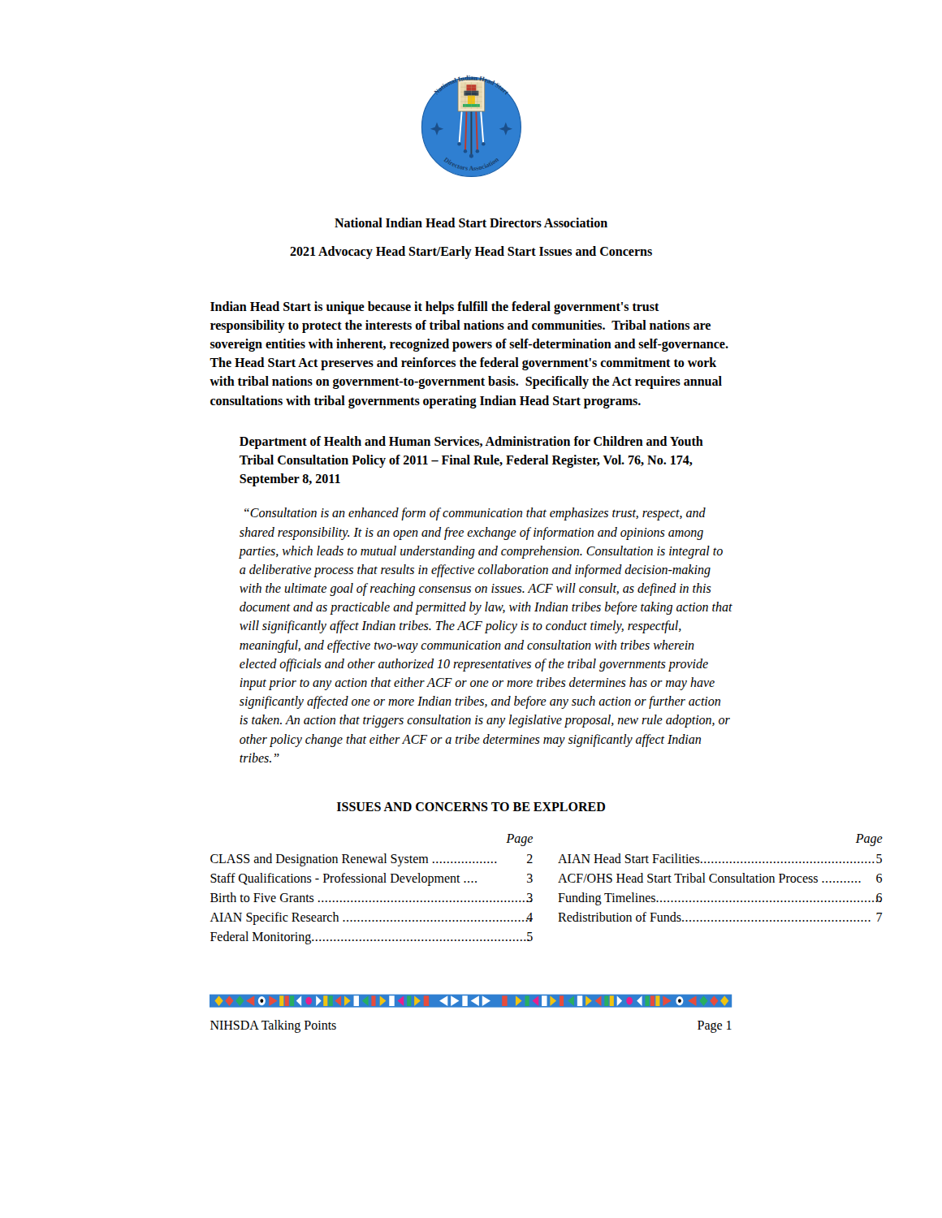National Indian Head Start Directors Association
National Indian Head Start Directors Association
2021 Advocacy Head Start/Early Head Start Issues and Concerns
Indian Head Start is unique because it helps fulfill the federal government's trust responsibility to protect the interests of tribal nations and communities. Tribal nations are sovereign entities with inherent, recognized powers of self-determination and self-governance. The Head Start Act preserves and reinforces the federal government's commitment to work with tribal nations on government-to-government basis. Specifically the Act requires annual consultations with tribal governments operating Indian Head Start programs.
Department of Health and Human Services, Administration for Children and Youth Tribal Consultation Policy of 2011 – Final Rule, Federal Register, Vol. 76, No. 174, September 8, 2011
“Consultation is an enhanced form of communication that emphasizes trust, respect, and shared responsibility. It is an open and free exchange of information and opinions among parties, which leads to mutual understanding and comprehension. Consultation is integral to a deliberative process that results in effective collaboration and informed decision-making with the ultimate goal of reaching consensus on issues. ACF will consult, as defined in this document and as practicable and permitted by law, with Indian tribes before taking action that will significantly affect Indian tribes. The ACF policy is to conduct timely, respectful, meaningful, and effective two-way communication and consultation with tribes wherein elected officials and other authorized 10 representatives of the tribal governments provide input prior to any action that either ACF or one or more tribes determines has or may have significantly affected one or more Indian tribes, and before any such action or further action is taken. An action that triggers consultation is any legislative proposal, new rule adoption, or other policy change that either ACF or a tribe determines may significantly affect Indian tribes.”
ISSUES AND CONCERNS TO BE EXPLORED
| Page 2 CLASS and Designation Renewal System .................. 3 Staff Qualifications - Professional Development .... 3 Birth to Five Grants ........................................................... 4 AIAN Specific Research .................................................... 5 Federal Monitoring ............................................................ | Page 5 AIAN Head Start Facilities ................................................ 6 ACF/OHS Head Start Tribal Consultation Process ........... 6 Funding Timelines .............................................................. 7 Redistribution of Funds .................................................... |
NIHSDA Talking Points
Page 1